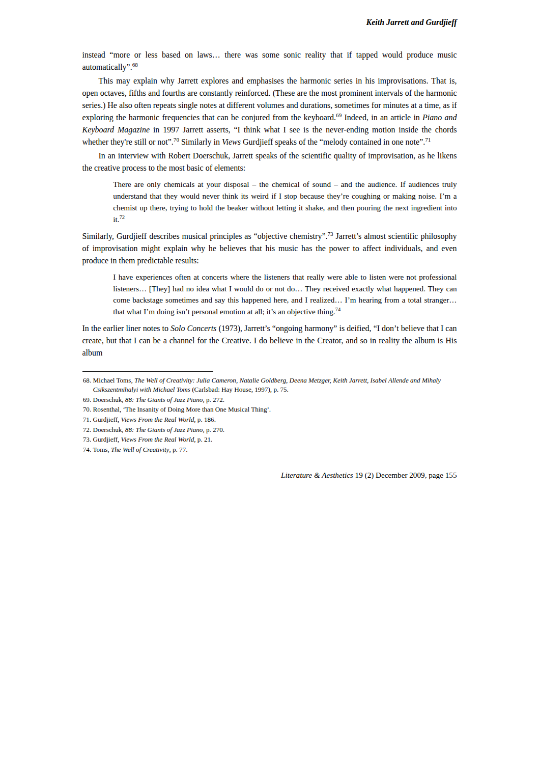Keith Jarrett and Gurdjieff
instead “more or less based on laws… there was some sonic reality that if tapped would produce music automatically”.68
This may explain why Jarrett explores and emphasises the harmonic series in his improvisations. That is, open octaves, fifths and fourths are constantly reinforced. (These are the most prominent intervals of the harmonic series.) He also often repeats single notes at different volumes and durations, sometimes for minutes at a time, as if exploring the harmonic frequencies that can be conjured from the keyboard.69 Indeed, in an article in Piano and Keyboard Magazine in 1997 Jarrett asserts, “I think what I see is the never-ending motion inside the chords whether they're still or not”.70 Similarly in Views Gurdjieff speaks of the “melody contained in one note”.71
In an interview with Robert Doerschuk, Jarrett speaks of the scientific quality of improvisation, as he likens the creative process to the most basic of elements:
There are only chemicals at your disposal – the chemical of sound – and the audience. If audiences truly understand that they would never think its weird if I stop because they’re coughing or making noise. I’m a chemist up there, trying to hold the beaker without letting it shake, and then pouring the next ingredient into it.72
Similarly, Gurdjieff describes musical principles as “objective chemistry”.73 Jarrett’s almost scientific philosophy of improvisation might explain why he believes that his music has the power to affect individuals, and even produce in them predictable results:
I have experiences often at concerts where the listeners that really were able to listen were not professional listeners… [They] had no idea what I would do or not do… They received exactly what happened. They can come backstage sometimes and say this happened here, and I realized… I’m hearing from a total stranger… that what I’m doing isn’t personal emotion at all; it’s an objective thing.74
In the earlier liner notes to Solo Concerts (1973), Jarrett’s “ongoing harmony” is deified, “I don’t believe that I can create, but that I can be a channel for the Creative. I do believe in the Creator, and so in reality the album is His album
Michael Toms, The Well of Creativity: Julia Cameron, Natalie Goldberg, Deena Metzger, Keith Jarrett, Isabel Allende and Mihaly Csikszentmihalyi with Michael Toms (Carlsbad: Hay House, 1997), p. 75.
Doerschuk, 88: The Giants of Jazz Piano, p. 272.
Rosenthal, ‘The Insanity of Doing More than One Musical Thing’.
Gurdjieff, Views From the Real World, p. 186.
Doerschuk, 88: The Giants of Jazz Piano, p. 270.
Gurdjieff, Views From the Real World, p. 21.
Toms, The Well of Creativity, p. 77.
Literature & Aesthetics 19 (2) December 2009, page 155